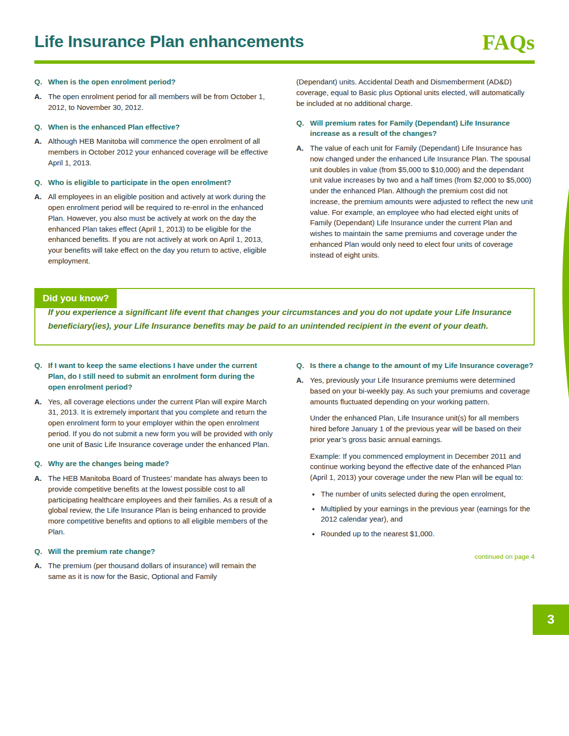Life Insurance Plan enhancements
FAQs
Q. When is the open enrolment period?
A.
The open enrolment period for all members will be from October 1, 2012, to November 30, 2012.
Q. When is the enhanced Plan effective?
A.
Although HEB Manitoba will commence the open enrolment of all members in October 2012 your enhanced coverage will be effective April 1, 2013.
Q. Who is eligible to participate in the open enrolment?
A.
All employees in an eligible position and actively at work during the open enrolment period will be required to re-enrol in the enhanced Plan. However, you also must be actively at work on the day the enhanced Plan takes effect (April 1, 2013) to be eligible for the enhanced benefits. If you are not actively at work on April 1, 2013, your benefits will take effect on the day you return to active, eligible employment.
(Dependant) units. Accidental Death and Dismemberment (AD&D) coverage, equal to Basic plus Optional units elected, will automatically be included at no additional charge.
Q. Will premium rates for Family (Dependant) Life Insurance increase as a result of the changes?
A.
The value of each unit for Family (Dependant) Life Insurance has now changed under the enhanced Life Insurance Plan. The spousal unit doubles in value (from $5,000 to $10,000) and the dependant unit value increases by two and a half times (from $2,000 to $5,000) under the enhanced Plan. Although the premium cost did not increase, the premium amounts were adjusted to reflect the new unit value. For example, an employee who had elected eight units of Family (Dependant) Life Insurance under the current Plan and wishes to maintain the same premiums and coverage under the enhanced Plan would only need to elect four units of coverage instead of eight units.
Did you know?
If you experience a significant life event that changes your circumstances and you do not update your Life Insurance beneficiary(ies), your Life Insurance benefits may be paid to an unintended recipient in the event of your death.
Q. If I want to keep the same elections I have under the current Plan, do I still need to submit an enrolment form during the open enrolment period?
A.
Yes, all coverage elections under the current Plan will expire March 31, 2013. It is extremely important that you complete and return the open enrolment form to your employer within the open enrolment period. If you do not submit a new form you will be provided with only one unit of Basic Life Insurance coverage under the enhanced Plan.
Q. Why are the changes being made?
A.
The HEB Manitoba Board of Trustees’ mandate has always been to provide competitive benefits at the lowest possible cost to all participating healthcare employees and their families. As a result of a global review, the Life Insurance Plan is being enhanced to provide more competitive benefits and options to all eligible members of the Plan.
Q. Will the premium rate change?
A.
The premium (per thousand dollars of insurance) will remain the same as it is now for the Basic, Optional and Family
Q. Is there a change to the amount of my Life Insurance coverage?
A.
Yes, previously your Life Insurance premiums were determined based on your bi-weekly pay. As such your premiums and coverage amounts fluctuated depending on your working pattern.
Under the enhanced Plan, Life Insurance unit(s) for all members hired before January 1 of the previous year will be based on their prior year’s gross basic annual earnings.
Example: If you commenced employment in December 2011 and continue working beyond the effective date of the enhanced Plan (April 1, 2013) your coverage under the new Plan will be equal to:
The number of units selected during the open enrolment,
Multiplied by your earnings in the previous year (earnings for the 2012 calendar year), and
Rounded up to the nearest $1,000.
continued on page 4
3